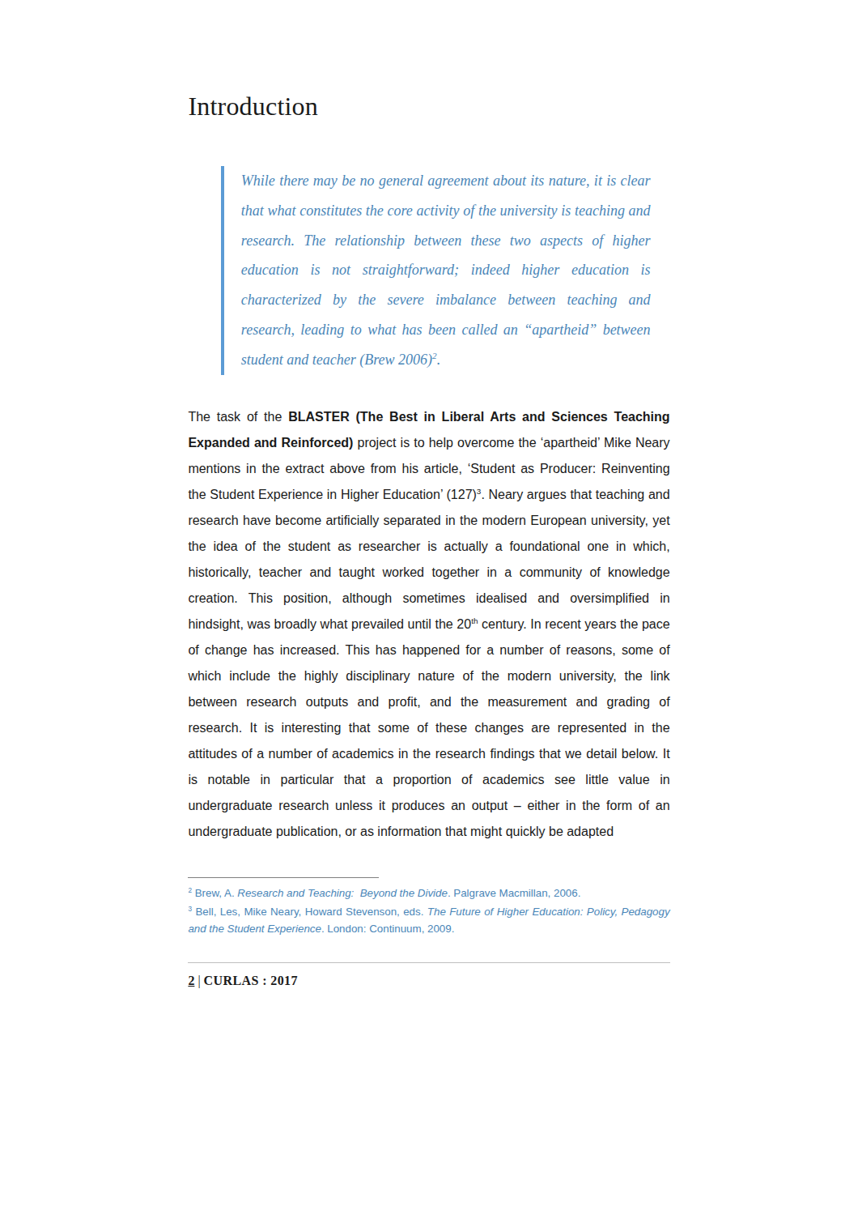Introduction
While there may be no general agreement about its nature, it is clear that what constitutes the core activity of the university is teaching and research. The relationship between these two aspects of higher education is not straightforward; indeed higher education is characterized by the severe imbalance between teaching and research, leading to what has been called an “apartheid” between student and teacher (Brew 2006)2.
The task of the BLASTER (The Best in Liberal Arts and Sciences Teaching Expanded and Reinforced) project is to help overcome the ‘apartheid’ Mike Neary mentions in the extract above from his article, ‘Student as Producer: Reinventing the Student Experience in Higher Education’ (127)3. Neary argues that teaching and research have become artificially separated in the modern European university, yet the idea of the student as researcher is actually a foundational one in which, historically, teacher and taught worked together in a community of knowledge creation. This position, although sometimes idealised and oversimplified in hindsight, was broadly what prevailed until the 20th century. In recent years the pace of change has increased. This has happened for a number of reasons, some of which include the highly disciplinary nature of the modern university, the link between research outputs and profit, and the measurement and grading of research. It is interesting that some of these changes are represented in the attitudes of a number of academics in the research findings that we detail below. It is notable in particular that a proportion of academics see little value in undergraduate research unless it produces an output – either in the form of an undergraduate publication, or as information that might quickly be adapted
2 Brew, A. Research and Teaching: Beyond the Divide. Palgrave Macmillan, 2006.
3 Bell, Les, Mike Neary, Howard Stevenson, eds. The Future of Higher Education: Policy, Pedagogy and the Student Experience. London: Continuum, 2009.
2 | CURLAS : 2017